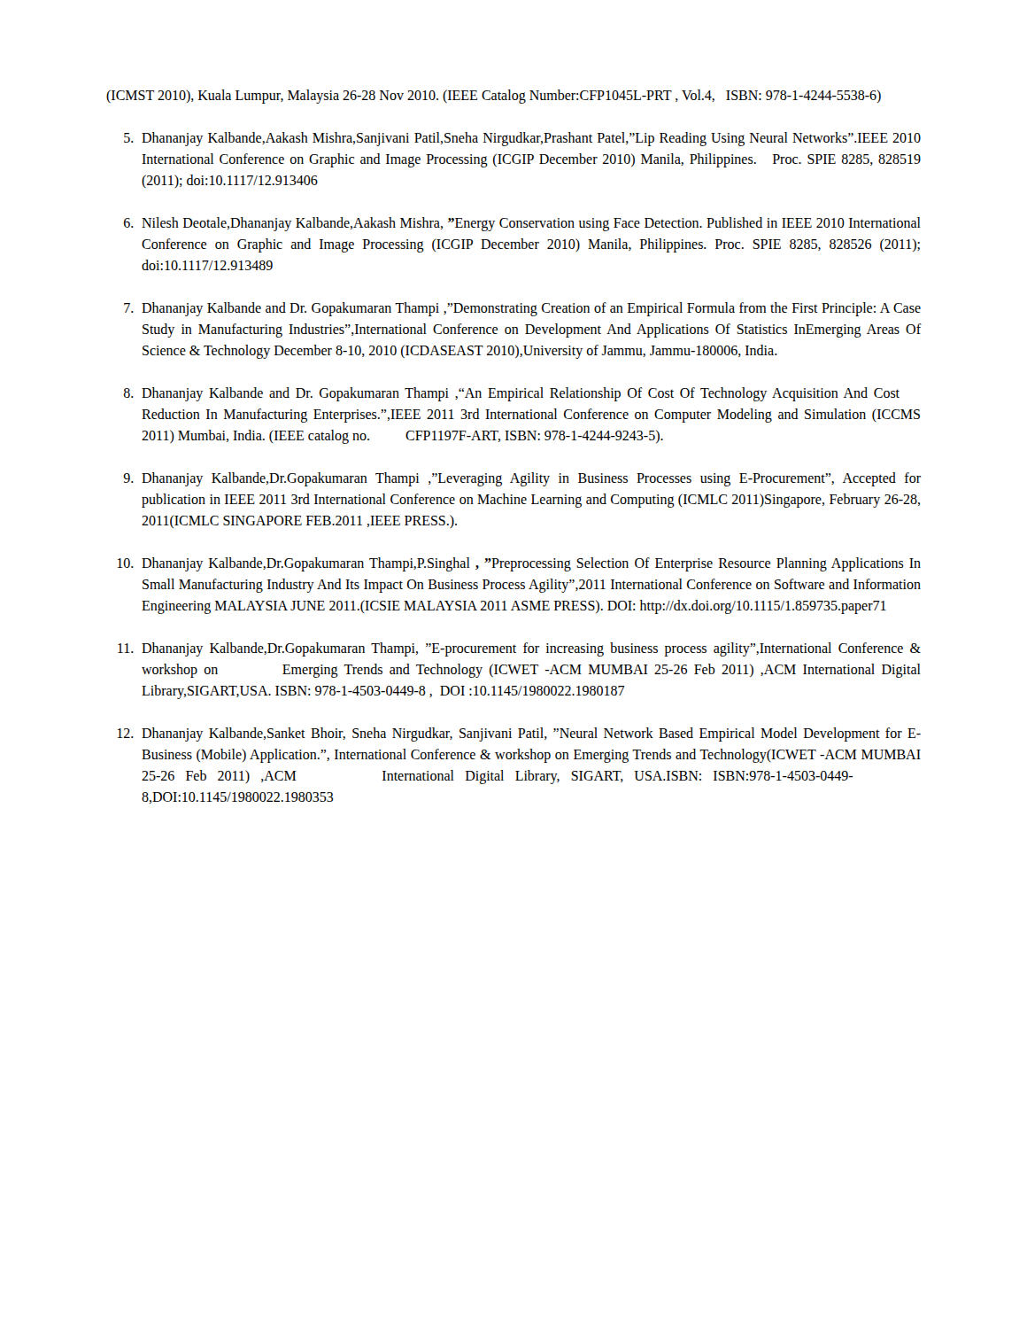(ICMST 2010), Kuala Lumpur, Malaysia 26-28 Nov 2010. (IEEE Catalog Number:CFP1045L-PRT , Vol.4, ISBN: 978-1-4244-5538-6)
Dhananjay Kalbande,Aakash Mishra,Sanjivani Patil,Sneha Nirgudkar,Prashant Patel,”Lip Reading Using Neural Networks”.IEEE 2010 International Conference on Graphic and Image Processing (ICGIP December 2010) Manila, Philippines. Proc. SPIE 8285, 828519 (2011); doi:10.1117/12.913406
Nilesh Deotale,Dhananjay Kalbande,Aakash Mishra, ”Energy Conservation using Face Detection. Published in IEEE 2010 International Conference on Graphic and Image Processing (ICGIP December 2010) Manila, Philippines. Proc. SPIE 8285, 828526 (2011); doi:10.1117/12.913489
Dhananjay Kalbande and Dr. Gopakumaran Thampi ,”Demonstrating Creation of an Empirical Formula from the First Principle: A Case Study in Manufacturing Industries”,International Conference on Development And Applications Of Statistics InEmerging Areas Of Science & Technology December 8-10, 2010 (ICDASEAST 2010),University of Jammu, Jammu-180006, India.
Dhananjay Kalbande and Dr. Gopakumaran Thampi ,“An Empirical Relationship Of Cost Of Technology Acquisition And Cost Reduction In Manufacturing Enterprises.”,IEEE 2011 3rd International Conference on Computer Modeling and Simulation (ICCMS 2011) Mumbai, India. (IEEE catalog no. CFP1197F-ART, ISBN: 978-1-4244-9243-5).
Dhananjay Kalbande,Dr.Gopakumaran Thampi ,”Leveraging Agility in Business Processes using E-Procurement”, Accepted for publication in IEEE 2011 3rd International Conference on Machine Learning and Computing (ICMLC 2011)Singapore, February 26-28, 2011(ICMLC SINGAPORE FEB.2011 ,IEEE PRESS.).
Dhananjay Kalbande,Dr.Gopakumaran Thampi,P.Singhal , ”Preprocessing Selection Of Enterprise Resource Planning Applications In Small Manufacturing Industry And Its Impact On Business Process Agility”,2011 International Conference on Software and Information Engineering MALAYSIA JUNE 2011.(ICSIE MALAYSIA 2011 ASME PRESS). DOI: http://dx.doi.org/10.1115/1.859735.paper71
Dhananjay Kalbande,Dr.Gopakumaran Thampi, ”E-procurement for increasing business process agility”,International Conference & workshop on Emerging Trends and Technology (ICWET -ACM MUMBAI 25-26 Feb 2011) ,ACM International Digital Library,SIGART,USA. ISBN: 978-1-4503-0449-8 , DOI :10.1145/1980022.1980187
Dhananjay Kalbande,Sanket Bhoir, Sneha Nirgudkar, Sanjivani Patil, ”Neural Network Based Empirical Model Development for E-Business (Mobile) Application.”, International Conference & workshop on Emerging Trends and Technology(ICWET -ACM MUMBAI 25-26 Feb 2011) ,ACM International Digital Library, SIGART, USA.ISBN: ISBN:978-1-4503-0449- 8,DOI:10.1145/1980022.1980353